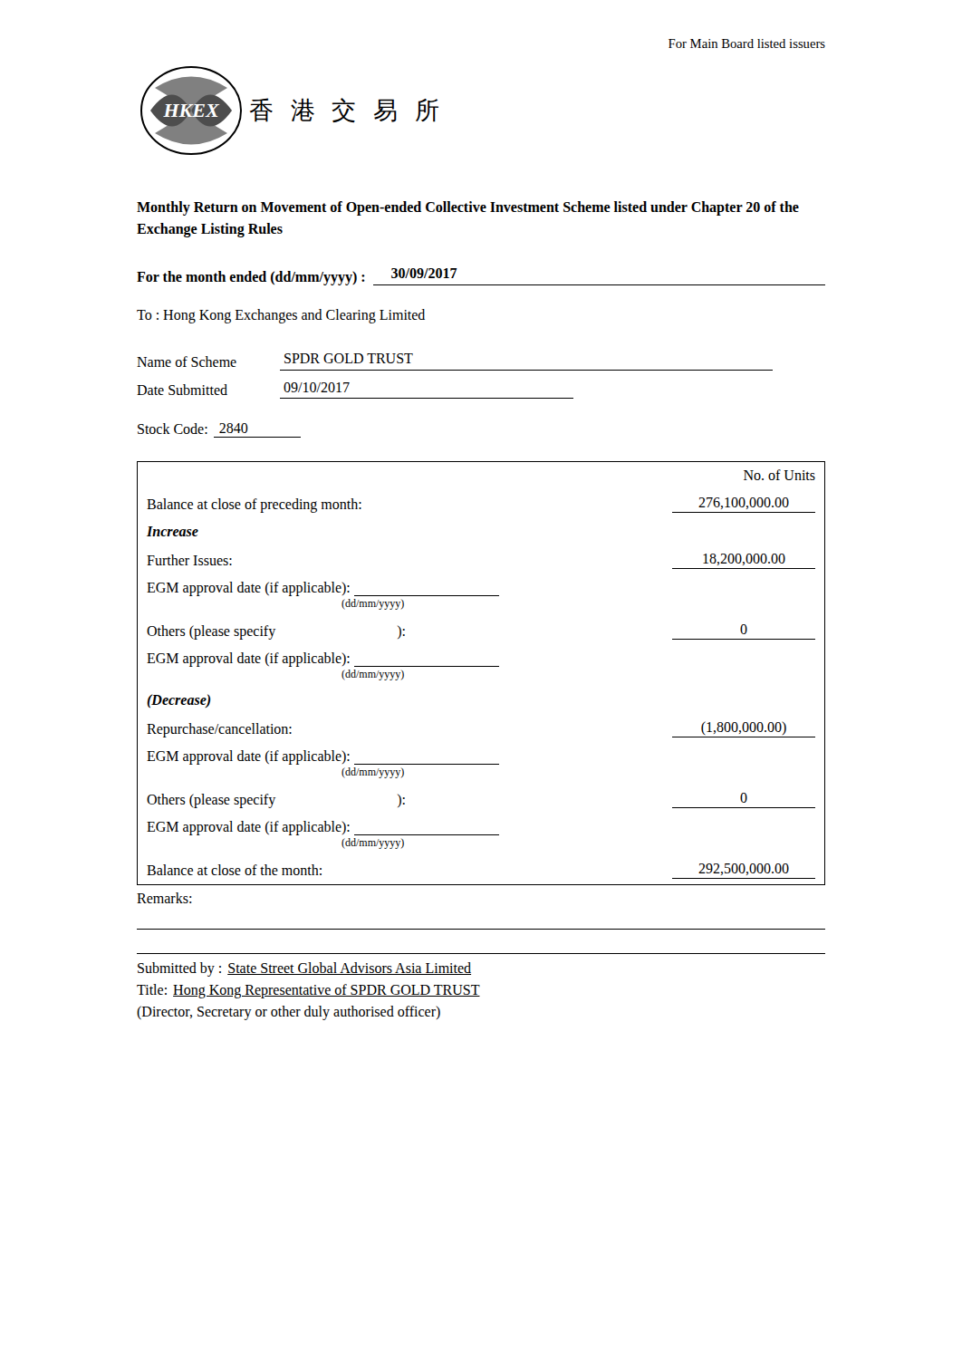For Main Board listed issuers
HKEX
香 港 交 易 所
Monthly Return on Movement of Open-ended Collective Investment Scheme listed under Chapter 20 of the Exchange Listing Rules
For the month ended (dd/mm/yyyy) : 30/09/2017
To : Hong Kong Exchanges and Clearing Limited
Name of Scheme SPDR GOLD TRUST
Date Submitted 09/10/2017
Stock Code: 2840
| | No. of Units |
| Balance at close of preceding month: | 276,100,000.00 |
| Increase | |
| Further Issues: | 18,200,000.00 |
| EGM approval date (if applicable): (dd/mm/yyyy) | |
| Others (please specify ): | 0 |
| EGM approval date (if applicable): (dd/mm/yyyy) | |
| (Decrease) | |
| Repurchase/cancellation: | (1,800,000.00) |
| EGM approval date (if applicable): (dd/mm/yyyy) | |
| Others (please specify ): | 0 |
| EGM approval date (if applicable): (dd/mm/yyyy) | |
| Balance at close of the month: | 292,500,000.00 |
Remarks:
Submitted by : State Street Global Advisors Asia Limited
Title: Hong Kong Representative of SPDR GOLD TRUST
(Director, Secretary or other duly authorised officer)